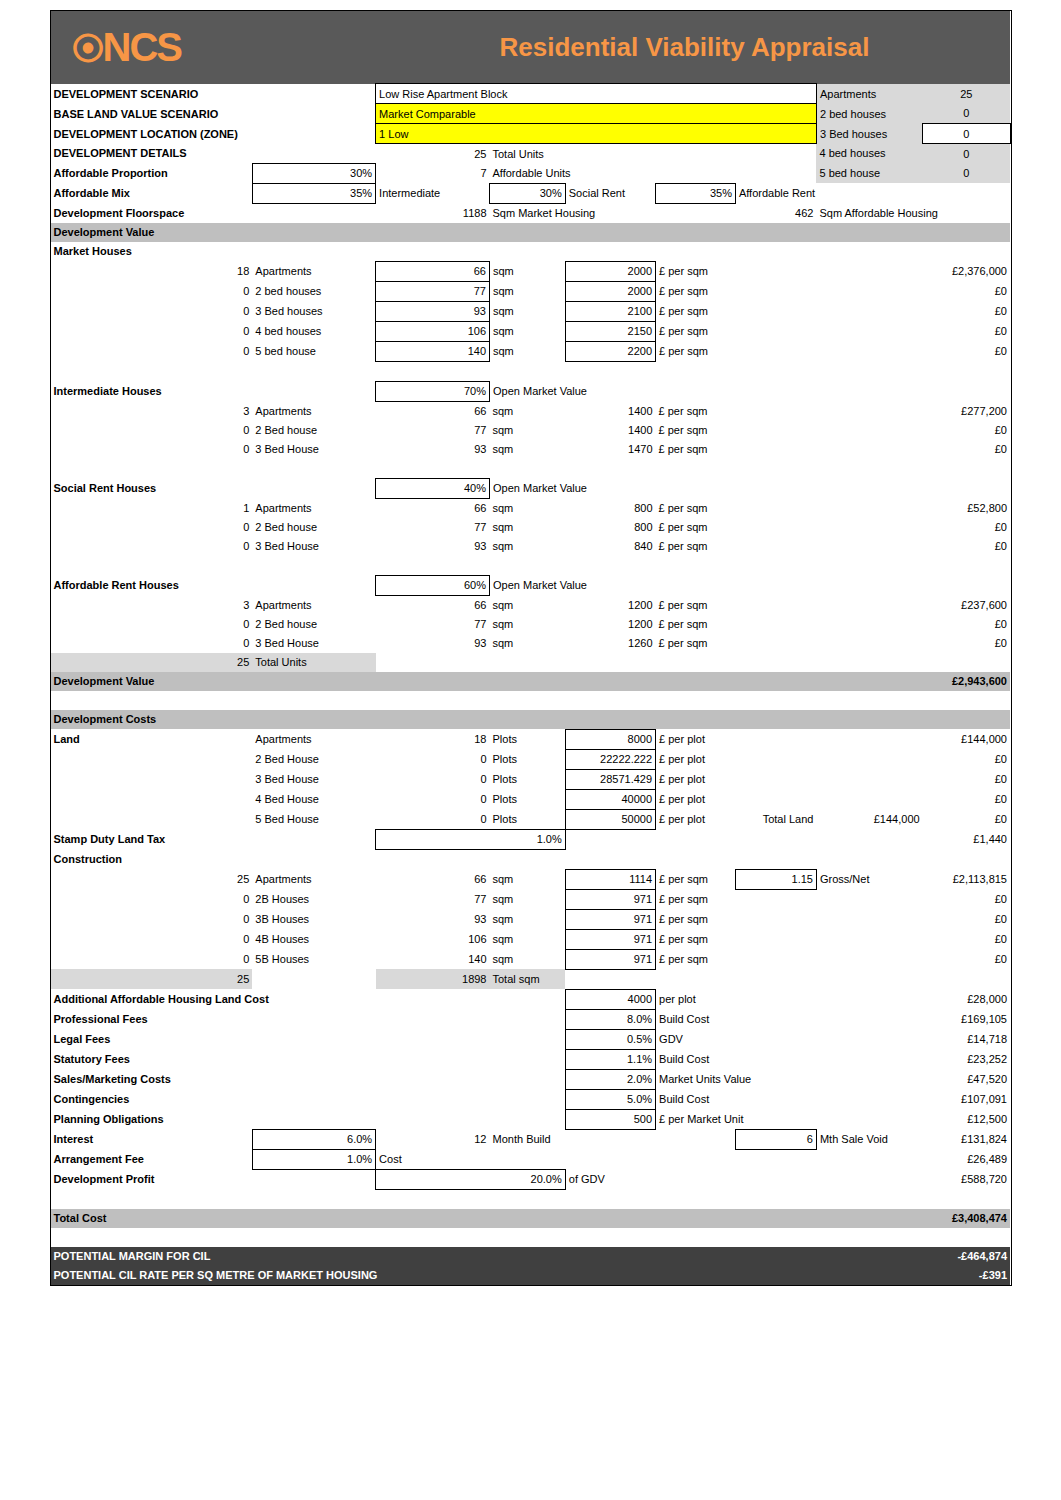| ⦿ NCS | Residential Viability Appraisal |
| DEVELOPMENT SCENARIO | Low Rise Apartment Block | Apartments | 25 |
| BASE LAND VALUE SCENARIO | Market Comparable | 2 bed houses | 0 |
| DEVELOPMENT LOCATION (ZONE) | 1 Low | 3 Bed houses | 0 |
| DEVELOPMENT DETAILS | 25 | Total Units | 4 bed houses | 0 |
| Affordable Proportion | 30% | 7 | Affordable Units | 5 bed house | 0 |
| Affordable Mix | 35% | Intermediate | 30% | Social Rent | 35% | Affordable Rent |
| Development Floorspace | 1188 | Sqm Market Housing | 462 | Sqm Affordable Housing |
| Development Value |
| Market Houses |
| 18 | Apartments | 66 | sqm | 2000 | £ per sqm | | £2,376,000 |
| 0 | 2 bed houses | 77 | sqm | 2000 | £ per sqm | | £0 |
| 0 | 3 Bed houses | 93 | sqm | 2100 | £ per sqm | | £0 |
| 0 | 4 bed houses | 106 | sqm | 2150 | £ per sqm | | £0 |
| 0 | 5 bed house | 140 | sqm | 2200 | £ per sqm | | £0 |
| Intermediate Houses | 70% | Open Market Value |
| 3 | Apartments | 66 | sqm | 1400 | £ per sqm | | £277,200 |
| 0 | 2 Bed house | 77 | sqm | 1400 | £ per sqm | | £0 |
| 0 | 3 Bed House | 93 | sqm | 1470 | £ per sqm | | £0 |
| Social Rent Houses | 40% | Open Market Value |
| 1 | Apartments | 66 | sqm | 800 | £ per sqm | | £52,800 |
| 0 | 2 Bed house | 77 | sqm | 800 | £ per sqm | | £0 |
| 0 | 3 Bed House | 93 | sqm | 840 | £ per sqm | | £0 |
| Affordable Rent Houses | 60% | Open Market Value |
| 3 | Apartments | 66 | sqm | 1200 | £ per sqm | | £237,600 |
| 0 | 2 Bed house | 77 | sqm | 1200 | £ per sqm | | £0 |
| 0 | 3 Bed House | 93 | sqm | 1260 | £ per sqm | | £0 |
| 25 | Total Units | |
| Development Value | £2,943,600 |
| Development Costs |
| Land | Apartments | 18 | Plots | 8000 | £ per plot | | £144,000 |
| | 2 Bed House | 0 | Plots | 22222.222 | £ per plot | | £0 |
| | 3 Bed House | 0 | Plots | 28571.429 | £ per plot | | £0 |
| | 4 Bed House | 0 | Plots | 40000 | £ per plot | | £0 |
| | 5 Bed House | 0 | Plots | 50000 | £ per plot | Total Land | £144,000 | £0 |
| Stamp Duty Land Tax | 1.0% | | £1,440 |
| Construction |
| 25 | Apartments | 66 | sqm | 1114 | £ per sqm | 1.15 | Gross/Net | £2,113,815 |
| 0 | 2B Houses | 77 | sqm | 971 | £ per sqm | | £0 |
| 0 | 3B Houses | 93 | sqm | 971 | £ per sqm | | £0 |
| 0 | 4B Houses | 106 | sqm | 971 | £ per sqm | | £0 |
| 0 | 5B Houses | 140 | sqm | 971 | £ per sqm | | £0 |
| 25 | | 1898 | Total sqm | |
| Additional Affordable Housing Land Cost | | 4000 | per plot | | £28,000 |
| Professional Fees | | 8.0% | Build Cost | | £169,105 |
| Legal Fees | | 0.5% | GDV | | £14,718 |
| Statutory Fees | | 1.1% | Build Cost | | £23,252 |
| Sales/Marketing Costs | | 2.0% | Market Units Value | | £47,520 |
| Contingencies | | 5.0% | Build Cost | | £107,091 |
| Planning Obligations | | 500 | £ per Market Unit | | £12,500 |
| Interest | 6.0% | 12 | Month Build | 6 | Mth Sale Void | £131,824 |
| Arrangement Fee | 1.0% | Cost | | £26,489 |
| Development Profit | 20.0% | of GDV | £588,720 |
| Total Cost | £3,408,474 |
| POTENTIAL MARGIN FOR CIL | -£464,874 |
| POTENTIAL CIL RATE PER SQ METRE OF MARKET HOUSING | -£391 |